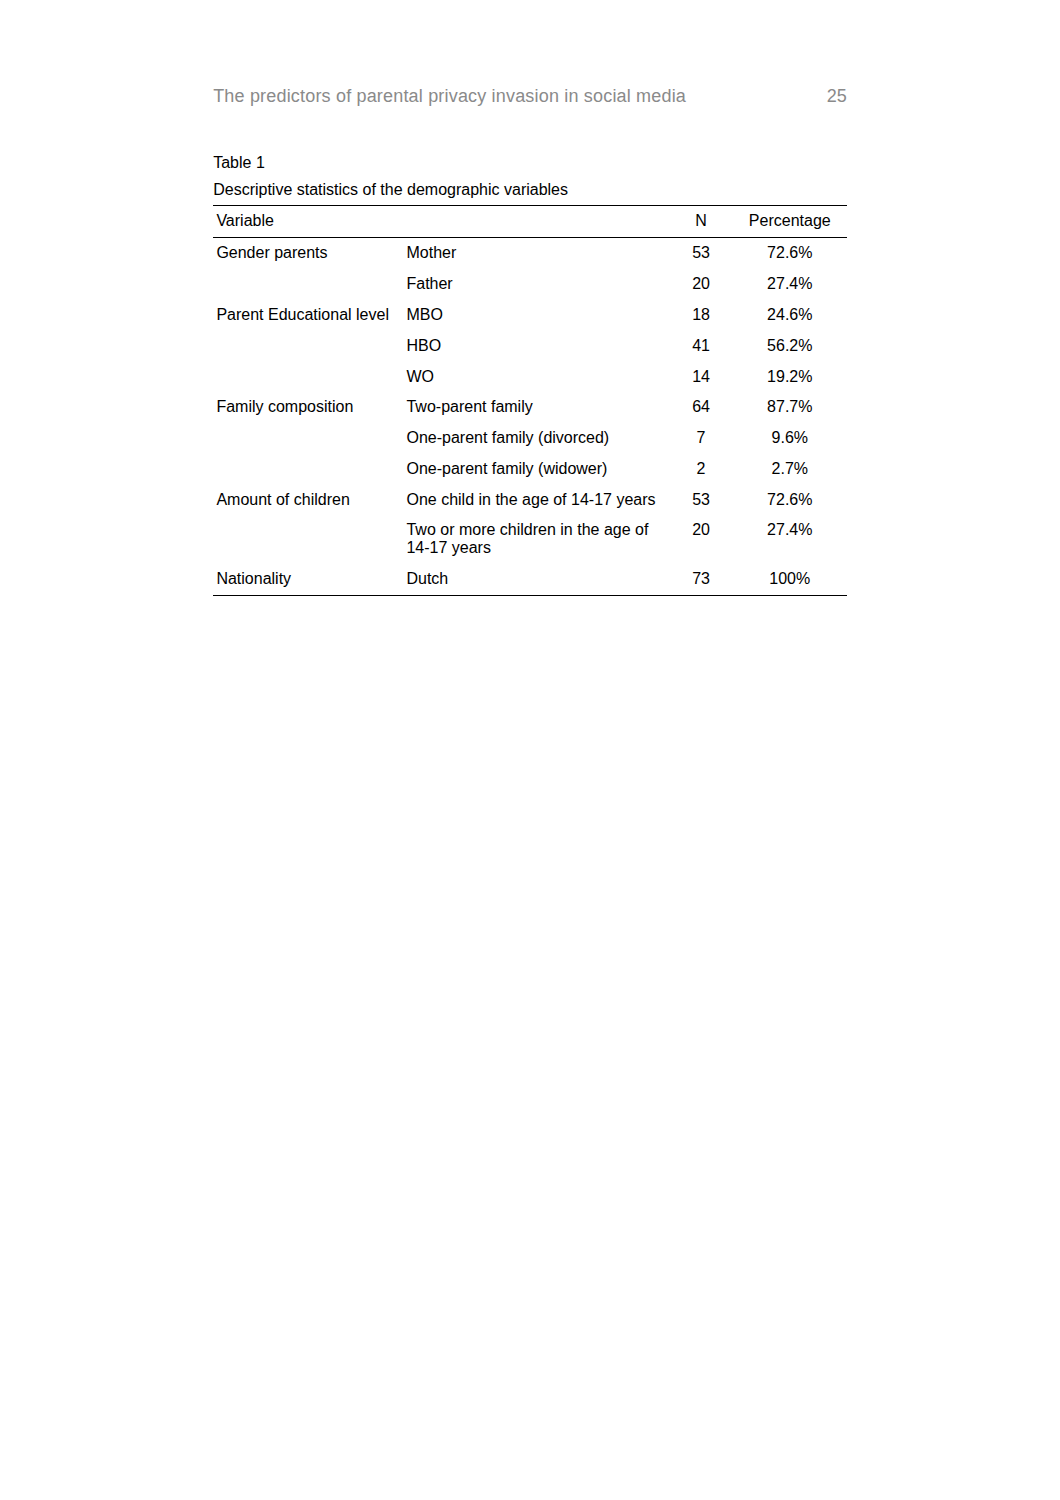The predictors of parental privacy invasion in social media 25
Table 1
Descriptive statistics of the demographic variables
| Variable | N | Percentage |
| --- | --- | --- |
| Gender parents | Mother | 53 | 72.6% |
| | Father | 20 | 27.4% |
| Parent Educational level | MBO | 18 | 24.6% |
| | HBO | 41 | 56.2% |
| | WO | 14 | 19.2% |
| Family composition | Two-parent family | 64 | 87.7% |
| | One-parent family (divorced) | 7 | 9.6% |
| | One-parent family (widower) | 2 | 2.7% |
| Amount of children | One child in the age of 14-17 years | 53 | 72.6% |
| | Two or more children in the age of 14-17 years | 20 | 27.4% |
| Nationality | Dutch | 73 | 100% |